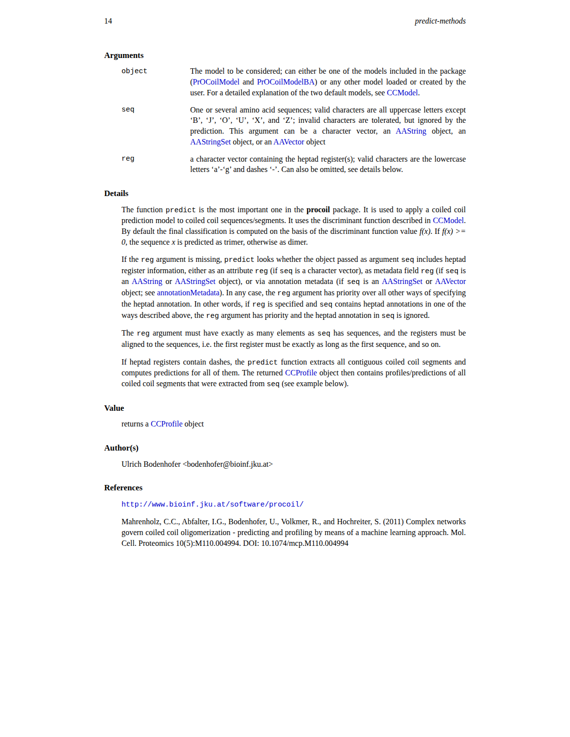14 predict-methods
Arguments
object
The model to be considered; can either be one of the models included in the package (PrOCoilModel and PrOCoilModelBA) or any other model loaded or created by the user. For a detailed explanation of the two default models, see CCModel.
seq
One or several amino acid sequences; valid characters are all uppercase letters except ‘B’, ‘J’, ‘O’, ‘U’, ‘X’, and ‘Z’; invalid characters are tolerated, but ignored by the prediction. This argument can be a character vector, an AAString object, an AAStringSet object, or an AAVector object
reg
a character vector containing the heptad register(s); valid characters are the lowercase letters ‘a’-‘g’ and dashes ‘-’. Can also be omitted, see details below.
Details
The function predict is the most important one in the procoil package. It is used to apply a coiled coil prediction model to coiled coil sequences/segments. It uses the discriminant function described in CCModel. By default the final classification is computed on the basis of the discriminant function value f(x). If f(x) >= 0, the sequence x is predicted as trimer, otherwise as dimer.
If the reg argument is missing, predict looks whether the object passed as argument seq includes heptad register information, either as an attribute reg (if seq is a character vector), as metadata field reg (if seq is an AAString or AAStringSet object), or via annotation metadata (if seq is an AAStringSet or AAVector object; see annotationMetadata). In any case, the reg argument has priority over all other ways of specifying the heptad annotation. In other words, if reg is specified and seq contains heptad annotations in one of the ways described above, the reg argument has priority and the heptad annotation in seq is ignored.
The reg argument must have exactly as many elements as seq has sequences, and the registers must be aligned to the sequences, i.e. the first register must be exactly as long as the first sequence, and so on.
If heptad registers contain dashes, the predict function extracts all contiguous coiled coil segments and computes predictions for all of them. The returned CCProfile object then contains profiles/predictions of all coiled coil segments that were extracted from seq (see example below).
Value
returns a CCProfile object
Author(s)
Ulrich Bodenhofer <bodenhofer@bioinf.jku.at>
References
http://www.bioinf.jku.at/software/procoil/
Mahrenholz, C.C., Abfalter, I.G., Bodenhofer, U., Volkmer, R., and Hochreiter, S. (2011) Complex networks govern coiled coil oligomerization - predicting and profiling by means of a machine learning approach. Mol. Cell. Proteomics 10(5):M110.004994. DOI: 10.1074/mcp.M110.004994